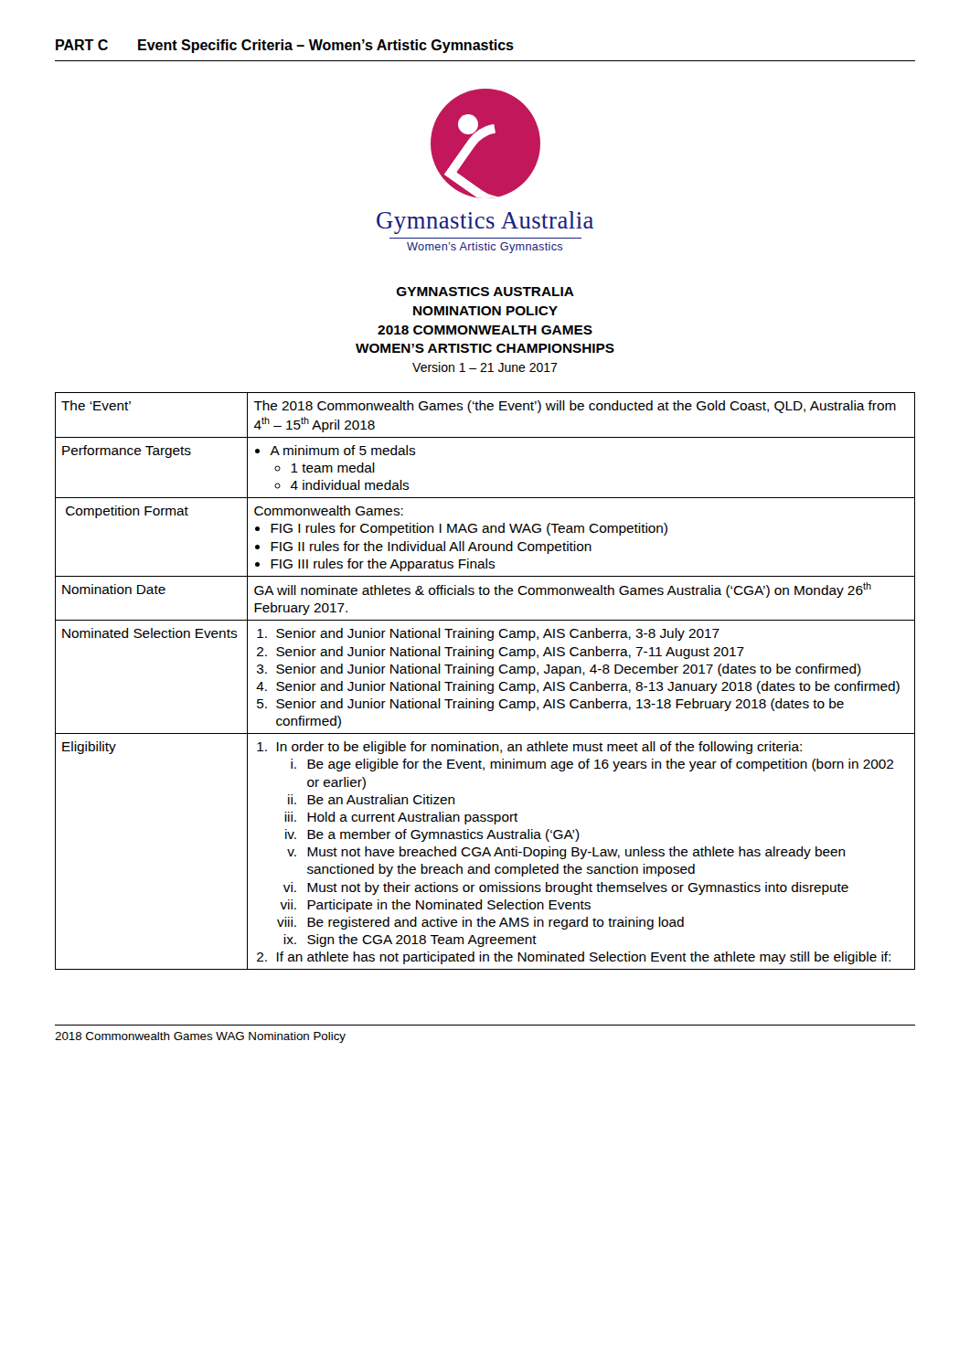PART CEvent Specific Criteria – Women’s Artistic Gymnastics
Gymnastics Australia
Women’s Artistic Gymnastics
GYMNASTICS AUSTRALIA
NOMINATION POLICY
2018 COMMONWEALTH GAMES
WOMEN’S ARTISTIC CHAMPIONSHIPS
Version 1 – 21 June 2017
| The ‘Event’ | The 2018 Commonwealth Games (‘the Event’) will be conducted at the Gold Coast, QLD, Australia from 4 th – 15 th April 2018 |
| Performance Targets | A minimum of 5 medals 1 team medal 4 individual medals |
| Competition Format | Commonwealth Games: FIG I rules for Competition I MAG and WAG (Team Competition) FIG II rules for the Individual All Around Competition FIG III rules for the Apparatus Finals |
| Nomination Date | GA will nominate athletes & officials to the Commonwealth Games Australia (‘CGA’) on Monday 26 th February 2017. |
| Nominated Selection Events | Senior and Junior National Training Camp, AIS Canberra, 3-8 July 2017 Senior and Junior National Training Camp, AIS Canberra, 7-11 August 2017 Senior and Junior National Training Camp, Japan, 4-8 December 2017 (dates to be confirmed) Senior and Junior National Training Camp, AIS Canberra, 8-13 January 2018 (dates to be confirmed) Senior and Junior National Training Camp, AIS Canberra, 13-18 February 2018 (dates to be confirmed) |
| Eligibility | In order to be eligible for nomination, an athlete must meet all of the following criteria: Be age eligible for the Event, minimum age of 16 years in the year of competition (born in 2002 or earlier) Be an Australian Citizen Hold a current Australian passport Be a member of Gymnastics Australia (‘GA’) Must not have breached CGA Anti-Doping By-Law, unless the athlete has already been sanctioned by the breach and completed the sanction imposed Must not by their actions or omissions brought themselves or Gymnastics into disrepute Participate in the Nominated Selection Events Be registered and active in the AMS in regard to training load Sign the CGA 2018 Team Agreement If an athlete has not participated in the Nominated Selection Event the athlete may still be eligible if: |
2018 Commonwealth Games WAG Nomination Policy